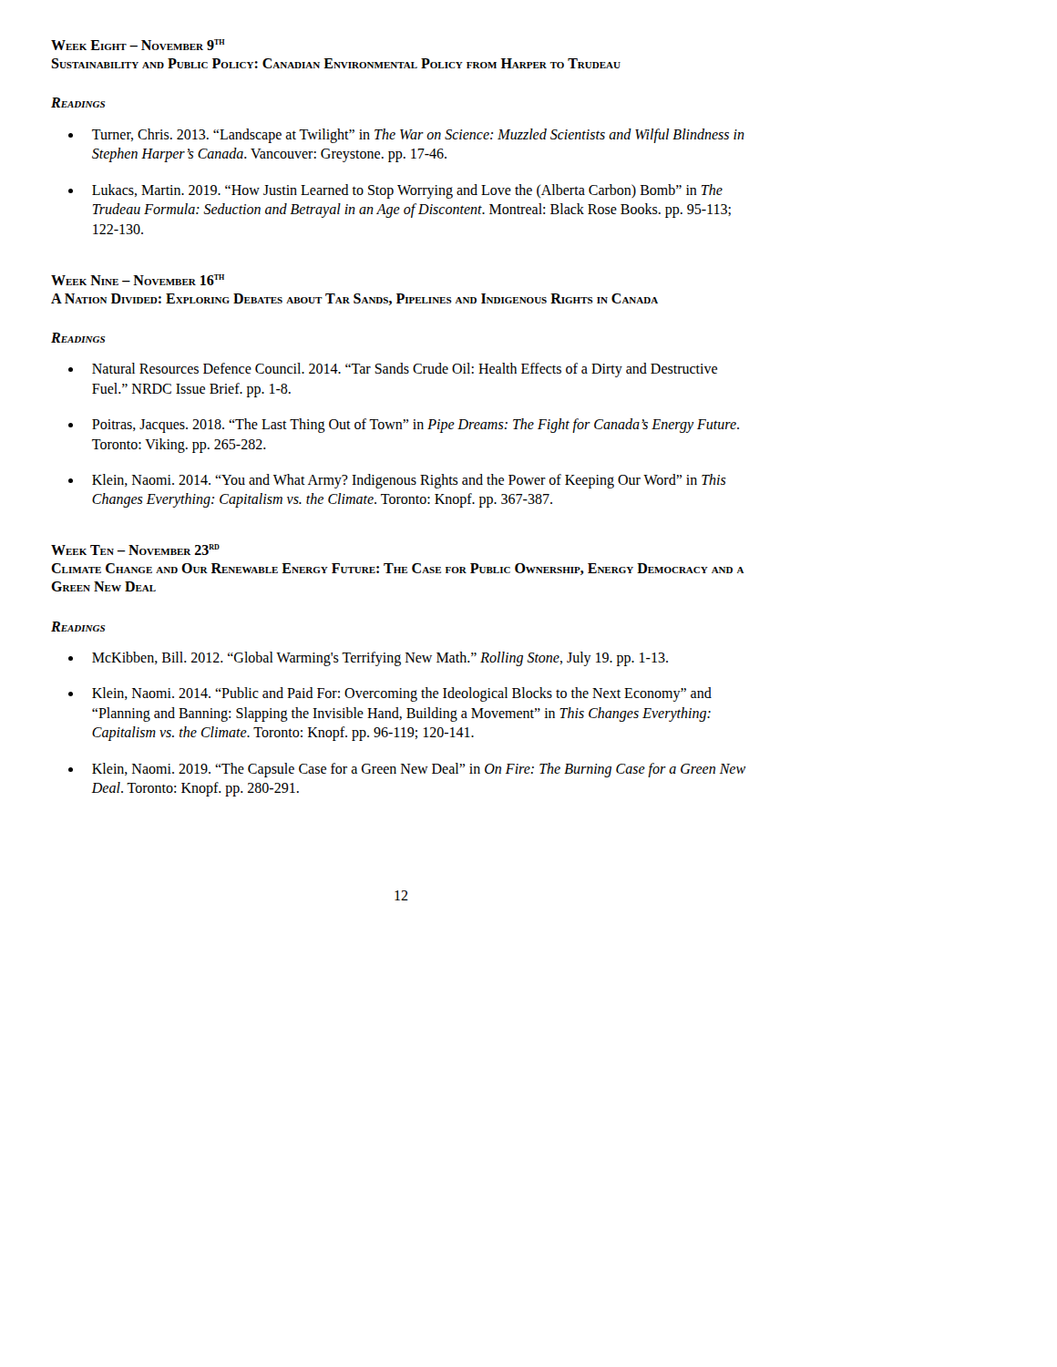Week Eight – November 9th
Sustainability and Public Policy: Canadian Environmental Policy from Harper to Trudeau
Readings
Turner, Chris. 2013. “Landscape at Twilight” in The War on Science: Muzzled Scientists and Wilful Blindness in Stephen Harper’s Canada. Vancouver: Greystone. pp. 17-46.
Lukacs, Martin. 2019. “How Justin Learned to Stop Worrying and Love the (Alberta Carbon) Bomb” in The Trudeau Formula: Seduction and Betrayal in an Age of Discontent. Montreal: Black Rose Books. pp. 95-113; 122-130.
Week Nine – November 16th
A Nation Divided: Exploring Debates about Tar Sands, Pipelines and Indigenous Rights in Canada
Readings
Natural Resources Defence Council. 2014. “Tar Sands Crude Oil: Health Effects of a Dirty and Destructive Fuel.” NRDC Issue Brief. pp. 1-8.
Poitras, Jacques. 2018. “The Last Thing Out of Town” in Pipe Dreams: The Fight for Canada’s Energy Future. Toronto: Viking. pp. 265-282.
Klein, Naomi. 2014. “You and What Army? Indigenous Rights and the Power of Keeping Our Word” in This Changes Everything: Capitalism vs. the Climate. Toronto: Knopf. pp. 367-387.
Week Ten – November 23rd
Climate Change and Our Renewable Energy Future: The Case for Public Ownership, Energy Democracy and a Green New Deal
Readings
McKibben, Bill. 2012. “Global Warming's Terrifying New Math.” Rolling Stone, July 19. pp. 1-13.
Klein, Naomi. 2014. “Public and Paid For: Overcoming the Ideological Blocks to the Next Economy” and “Planning and Banning: Slapping the Invisible Hand, Building a Movement” in This Changes Everything: Capitalism vs. the Climate. Toronto: Knopf. pp. 96-119; 120-141.
Klein, Naomi. 2019. “The Capsule Case for a Green New Deal” in On Fire: The Burning Case for a Green New Deal. Toronto: Knopf. pp. 280-291.
12